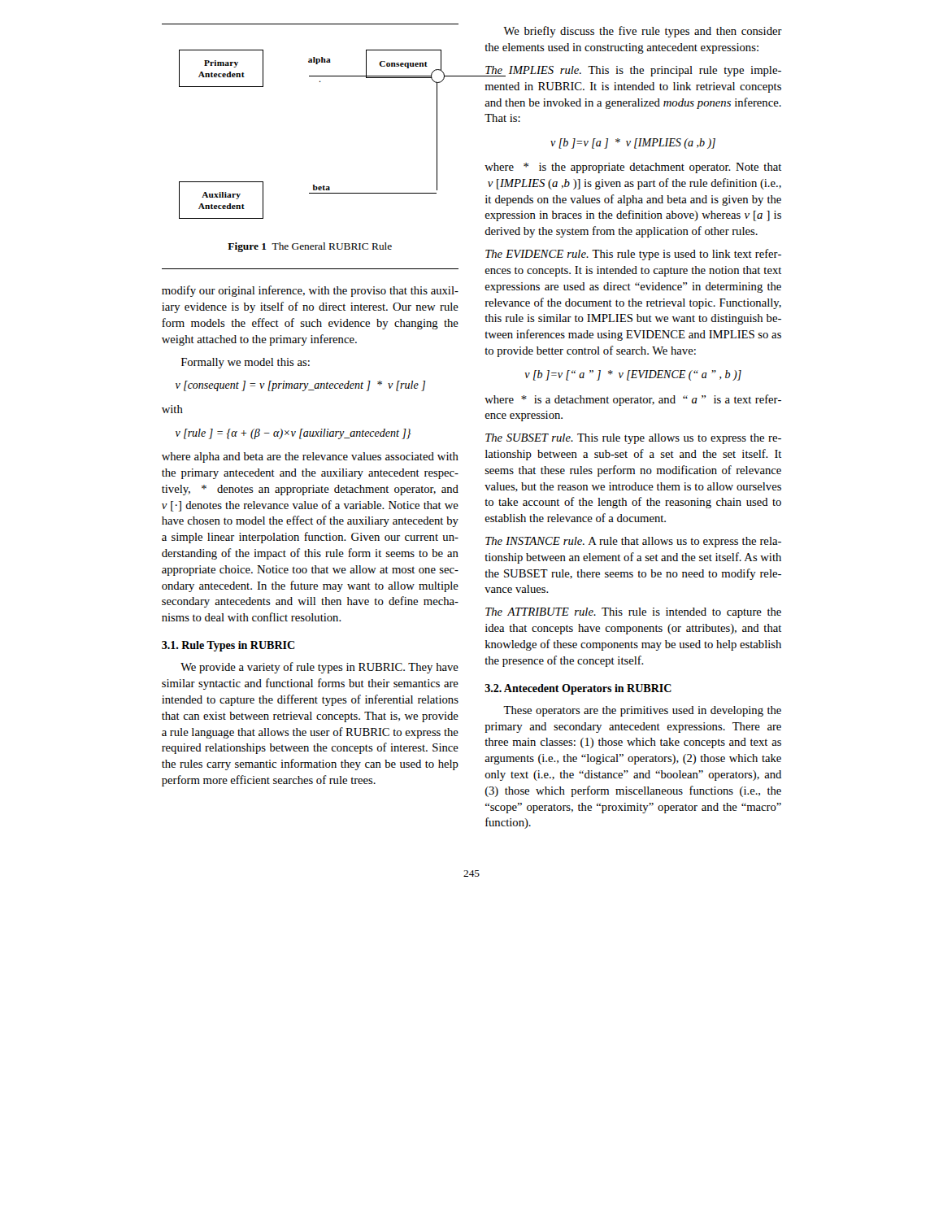Primary
Antecedent
Auxiliary
Antecedent
Consequent
alpha
.
beta
Figure 1 The General RUBRIC Rule
modify our original inference, with the proviso that this auxiliary evidence is by itself of no direct interest. Our new rule form models the effect of such evidence by changing the weight attached to the primary inference.
Formally we model this as:
v [consequent ] = v [primary_antecedent ] * v [rule ]
with
v [rule ] = {α + (β − α)×v [auxiliary_antecedent ]}
where alpha and beta are the relevance values associated with the primary antecedent and the auxiliary antecedent respectively, * denotes an appropriate detachment operator, and v [·] denotes the relevance value of a variable. Notice that we have chosen to model the effect of the auxiliary antecedent by a simple linear interpolation function. Given our current understanding of the impact of this rule form it seems to be an appropriate choice. Notice too that we allow at most one secondary antecedent. In the future may want to allow multiple secondary antecedents and will then have to define mechanisms to deal with conflict resolution.
3.1. Rule Types in RUBRIC
We provide a variety of rule types in RUBRIC. They have similar syntactic and functional forms but their semantics are intended to capture the different types of inferential relations that can exist between retrieval concepts. That is, we provide a rule language that allows the user of RUBRIC to express the required relationships between the concepts of interest. Since the rules carry semantic information they can be used to help perform more efficient searches of rule trees.
We briefly discuss the five rule types and then consider the elements used in constructing antecedent expressions:
The IMPLIES rule. This is the principal rule type implemented in RUBRIC. It is intended to link retrieval concepts and then be invoked in a generalized modus ponens inference. That is:
v [b ]=v [a ] * v [IMPLIES (a ,b )]
where * is the appropriate detachment operator. Note that v [IMPLIES (a ,b )] is given as part of the rule definition (i.e., it depends on the values of alpha and beta and is given by the expression in braces in the definition above) whereas v [a ] is derived by the system from the application of other rules.
The EVIDENCE rule. This rule type is used to link text references to concepts. It is intended to capture the notion that text expressions are used as direct “evidence” in determining the relevance of the document to the retrieval topic. Functionally, this rule is similar to IMPLIES but we want to distinguish between inferences made using EVIDENCE and IMPLIES so as to provide better control of search. We have:
v [b ]=v [“ a ” ] * v [EVIDENCE (“ a ” , b )]
where * is a detachment operator, and “ a ” is a text reference expression.
The SUBSET rule. This rule type allows us to express the relationship between a sub-set of a set and the set itself. It seems that these rules perform no modification of relevance values, but the reason we introduce them is to allow ourselves to take account of the length of the reasoning chain used to establish the relevance of a document.
The INSTANCE rule. A rule that allows us to express the relationship between an element of a set and the set itself. As with the SUBSET rule, there seems to be no need to modify relevance values.
The ATTRIBUTE rule. This rule is intended to capture the idea that concepts have components (or attributes), and that knowledge of these components may be used to help establish the presence of the concept itself.
3.2. Antecedent Operators in RUBRIC
These operators are the primitives used in developing the primary and secondary antecedent expressions. There are three main classes: (1) those which take concepts and text as arguments (i.e., the “logical” operators), (2) those which take only text (i.e., the “distance” and “boolean” operators), and (3) those which perform miscellaneous functions (i.e., the “scope” operators, the “proximity” operator and the “macro” function).
245